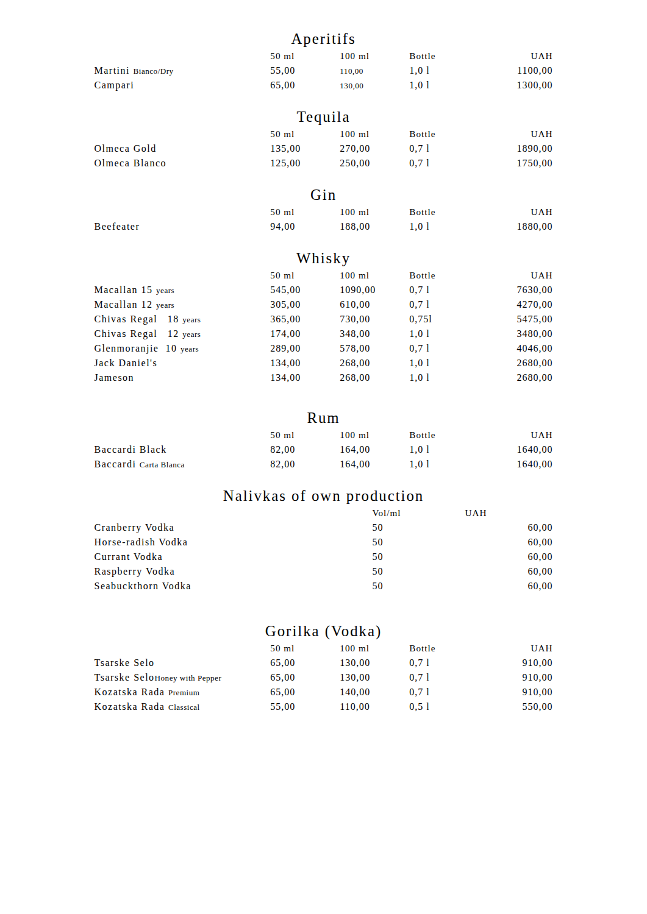Aperitifs
| | 50 ml | 100 ml | Bottle | UAH |
| --- | --- | --- | --- | --- |
| Martini Bianco/Dry | 55,00 | 110,00 | 1,0 l | 1100,00 |
| Campari | 65,00 | 130,00 | 1,0 l | 1300,00 |
Tequila
| | 50 ml | 100 ml | Bottle | UAH |
| --- | --- | --- | --- | --- |
| Olmeca Gold | 135,00 | 270,00 | 0,7 l | 1890,00 |
| Olmeca Blanco | 125,00 | 250,00 | 0,7 l | 1750,00 |
Gin
| | 50 ml | 100 ml | Bottle | UAH |
| --- | --- | --- | --- | --- |
| Beefeater | 94,00 | 188,00 | 1,0 l | 1880,00 |
Whisky
| | 50 ml | 100 ml | Bottle | UAH |
| --- | --- | --- | --- | --- |
| Macallan 15 years | 545,00 | 1090,00 | 0,7 l | 7630,00 |
| Macallan 12 years | 305,00 | 610,00 | 0,7 l | 4270,00 |
| Chivas Regal 18 years | 365,00 | 730,00 | 0,75l | 5475,00 |
| Chivas Regal 12 years | 174,00 | 348,00 | 1,0 l | 3480,00 |
| Glenmoranjie 10 years | 289,00 | 578,00 | 0,7 l | 4046,00 |
| Jack Daniel's | 134,00 | 268,00 | 1,0 l | 2680,00 |
| Jameson | 134,00 | 268,00 | 1,0 l | 2680,00 |
Rum
| | 50 ml | 100 ml | Bottle | UAH |
| --- | --- | --- | --- | --- |
| Baccardi Black | 82,00 | 164,00 | 1,0 l | 1640,00 |
| Baccardi Carta Blanca | 82,00 | 164,00 | 1,0 l | 1640,00 |
Nalivkas of own production
| | Vol/ml | UAH |
| --- | --- | --- |
| Cranberry Vodka | 50 | 60,00 |
| Horse-radish Vodka | 50 | 60,00 |
| Currant Vodka | 50 | 60,00 |
| Raspberry Vodka | 50 | 60,00 |
| Seabuckthorn Vodka | 50 | 60,00 |
Gorilka (Vodka)
| | 50 ml | 100 ml | Bottle | UAH |
| --- | --- | --- | --- | --- |
| Tsarske Selo | 65,00 | 130,00 | 0,7 l | 910,00 |
| Tsarske Selo Honey with Pepper | 65,00 | 130,00 | 0,7 l | 910,00 |
| Kozatska Rada Premium | 65,00 | 140,00 | 0,7 l | 910,00 |
| Kozatska Rada Classical | 55,00 | 110,00 | 0,5 l | 550,00 |